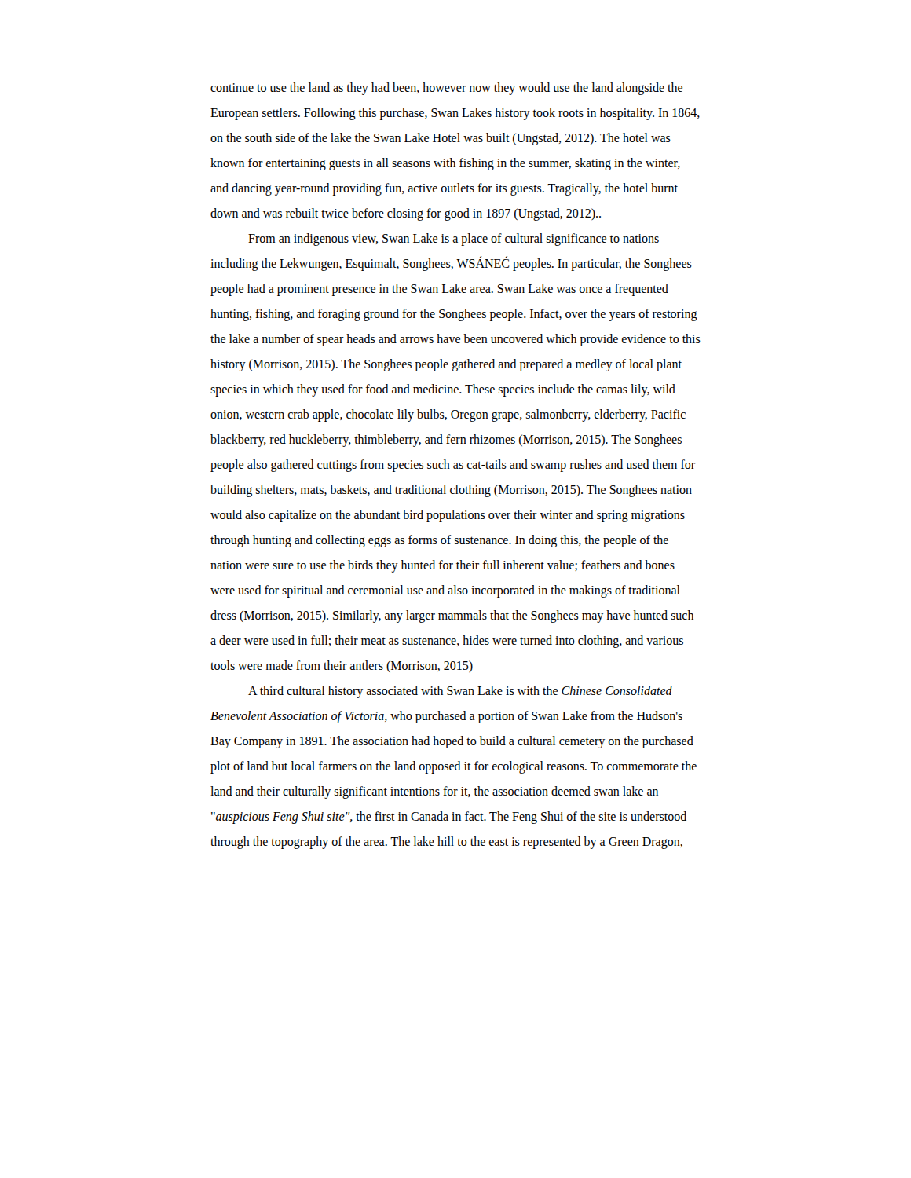continue to use the land as they had been, however now they would use the land alongside the European settlers. Following this purchase, Swan Lakes history took roots in hospitality. In 1864, on the south side of the lake the Swan Lake Hotel was built (Ungstad, 2012). The hotel was known for entertaining guests in all seasons with fishing in the summer, skating in the winter, and dancing year-round providing fun, active outlets for its guests. Tragically, the hotel burnt down and was rebuilt twice before closing for good in 1897 (Ungstad, 2012)..
From an indigenous view, Swan Lake is a place of cultural significance to nations including the Lekwungen, Esquimalt, Songhees, W̱SÁNEĆ peoples. In particular, the Songhees people had a prominent presence in the Swan Lake area. Swan Lake was once a frequented hunting, fishing, and foraging ground for the Songhees people. Infact, over the years of restoring the lake a number of spear heads and arrows have been uncovered which provide evidence to this history (Morrison, 2015). The Songhees people gathered and prepared a medley of local plant species in which they used for food and medicine. These species include the camas lily, wild onion, western crab apple, chocolate lily bulbs, Oregon grape, salmonberry, elderberry, Pacific blackberry, red huckleberry, thimbleberry, and fern rhizomes (Morrison, 2015). The Songhees people also gathered cuttings from species such as cat-tails and swamp rushes and used them for building shelters, mats, baskets, and traditional clothing (Morrison, 2015). The Songhees nation would also capitalize on the abundant bird populations over their winter and spring migrations through hunting and collecting eggs as forms of sustenance. In doing this, the people of the nation were sure to use the birds they hunted for their full inherent value; feathers and bones were used for spiritual and ceremonial use and also incorporated in the makings of traditional dress (Morrison, 2015). Similarly, any larger mammals that the Songhees may have hunted such a deer were used in full; their meat as sustenance, hides were turned into clothing, and various tools were made from their antlers (Morrison, 2015)
A third cultural history associated with Swan Lake is with the Chinese Consolidated Benevolent Association of Victoria, who purchased a portion of Swan Lake from the Hudson's Bay Company in 1891. The association had hoped to build a cultural cemetery on the purchased plot of land but local farmers on the land opposed it for ecological reasons. To commemorate the land and their culturally significant intentions for it, the association deemed swan lake an "auspicious Feng Shui site", the first in Canada in fact. The Feng Shui of the site is understood through the topography of the area. The lake hill to the east is represented by a Green Dragon,